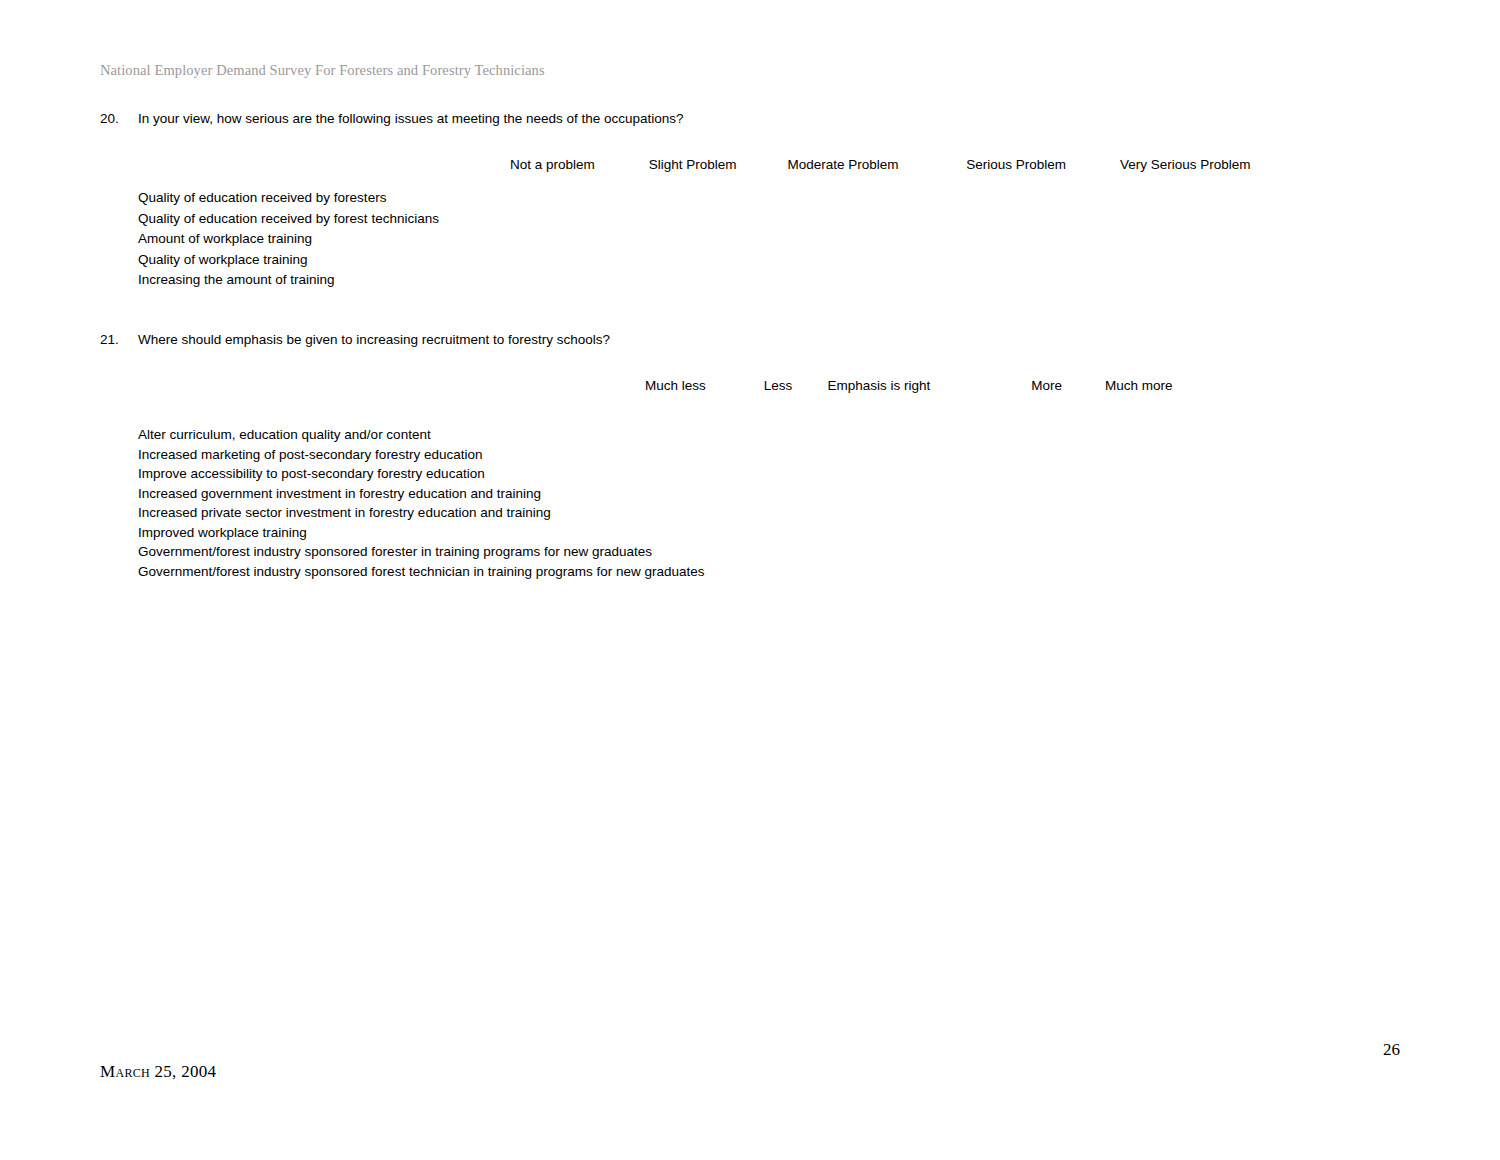National Employer Demand Survey For Foresters and Forestry Technicians
20.
In your view, how serious are the following issues at meeting the needs of the occupations?
Not a problem Slight Problem Moderate Problem Serious Problem Very Serious Problem
Quality of education received by foresters
Quality of education received by forest technicians
Amount of workplace training
Quality of workplace training
Increasing the amount of training
21.
Where should emphasis be given to increasing recruitment to forestry schools?
Much less Less Emphasis is right More Much more
Alter curriculum, education quality and/or content
Increased marketing of post-secondary forestry education
Improve accessibility to post-secondary forestry education
Increased government investment in forestry education and training
Increased private sector investment in forestry education and training
Improved workplace training
Government/forest industry sponsored forester in training programs for new graduates
Government/forest industry sponsored forest technician in training programs for new graduates
March 25, 2004 26